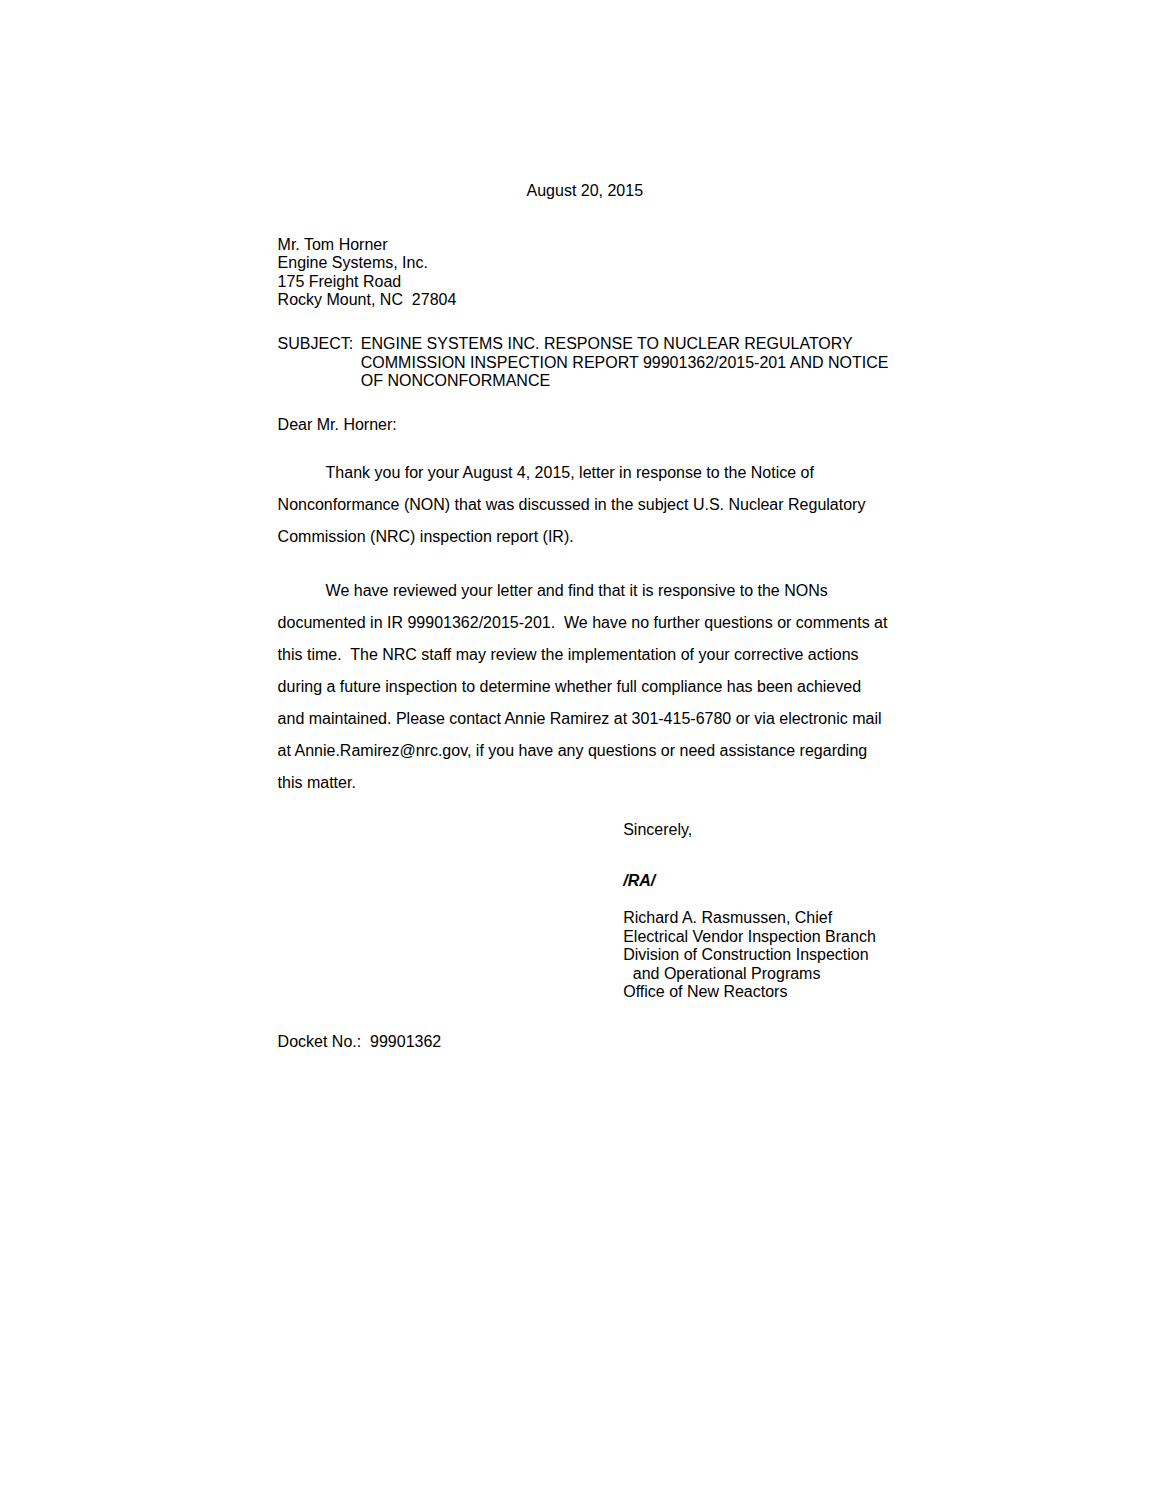August 20, 2015
Mr. Tom Horner
Engine Systems, Inc.
175 Freight Road
Rocky Mount, NC 27804
SUBJECT:
ENGINE SYSTEMS INC. RESPONSE TO NUCLEAR REGULATORY COMMISSION INSPECTION REPORT 99901362/2015-201 AND NOTICE OF NONCONFORMANCE
Dear Mr. Horner:
Thank you for your August 4, 2015, letter in response to the Notice of Nonconformance (NON) that was discussed in the subject U.S. Nuclear Regulatory Commission (NRC) inspection report (IR).
We have reviewed your letter and find that it is responsive to the NONs documented in IR 99901362/2015-201. We have no further questions or comments at this time. The NRC staff may review the implementation of your corrective actions during a future inspection to determine whether full compliance has been achieved and maintained. Please contact Annie Ramirez at 301-415-6780 or via electronic mail at Annie.Ramirez@nrc.gov, if you have any questions or need assistance regarding this matter.
Sincerely,
/RA/
Richard A. Rasmussen, Chief
Electrical Vendor Inspection Branch
Division of Construction Inspection
and Operational Programs
Office of New Reactors
Docket No.: 99901362